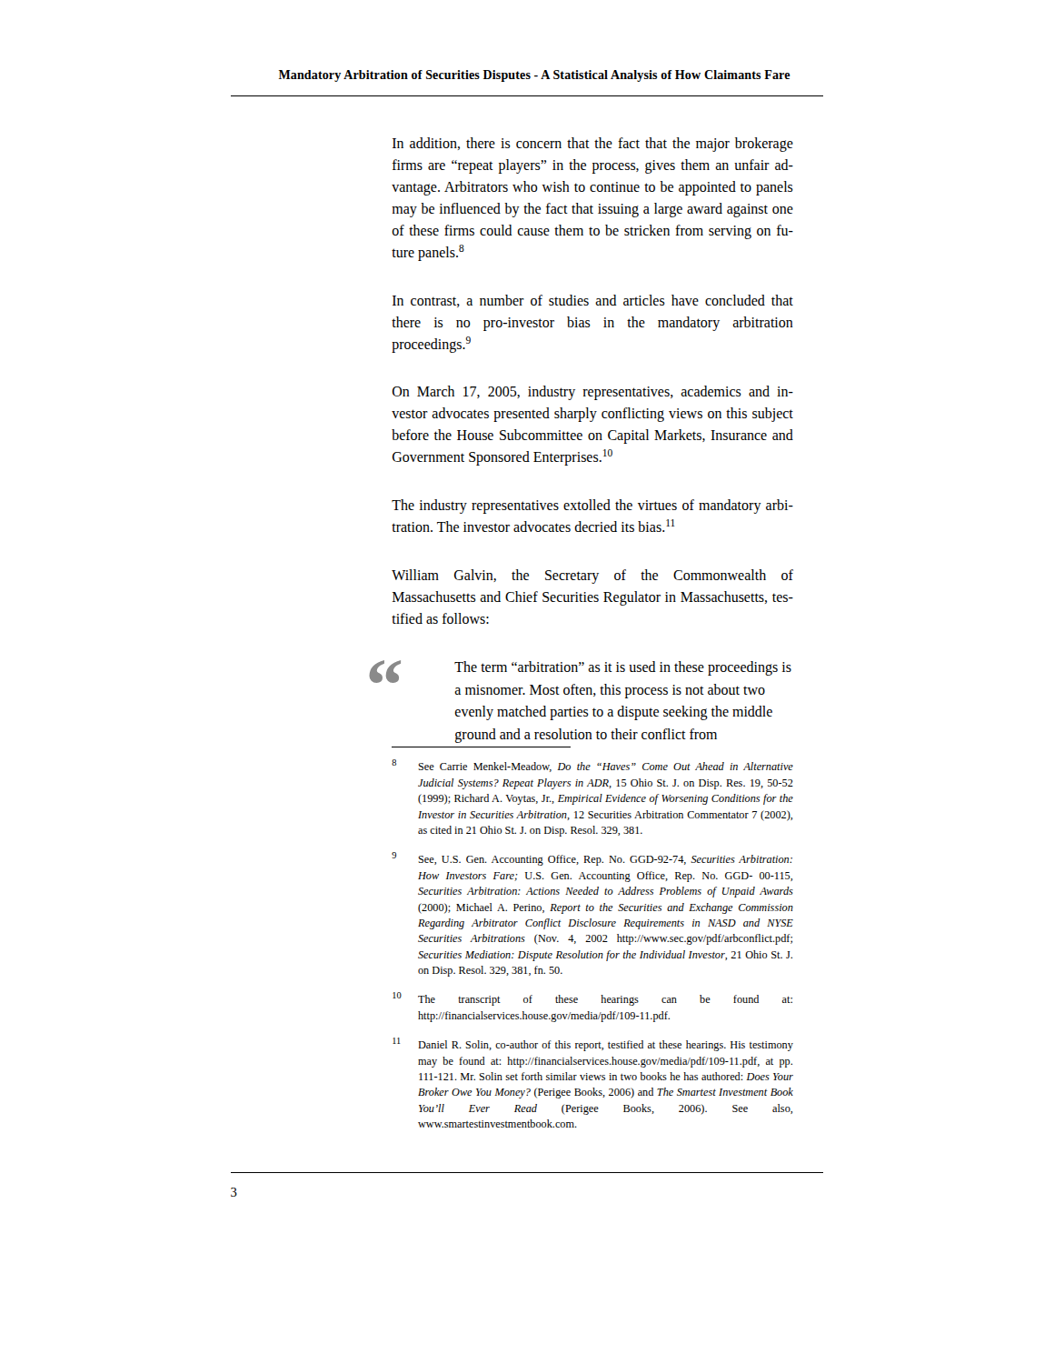Mandatory Arbitration of Securities Disputes - A Statistical Analysis of How Claimants Fare
In addition, there is concern that the fact that the major brokerage firms are “repeat players” in the process, gives them an unfair advantage. Arbitrators who wish to continue to be appointed to panels may be influenced by the fact that issuing a large award against one of these firms could cause them to be stricken from serving on future panels.8
In contrast, a number of studies and articles have concluded that there is no pro-investor bias in the mandatory arbitration proceedings.9
On March 17, 2005, industry representatives, academics and investor advocates presented sharply conflicting views on this subject before the House Subcommittee on Capital Markets, Insurance and Government Sponsored Enterprises.10
The industry representatives extolled the virtues of mandatory arbitration. The investor advocates decried its bias.11
William Galvin, the Secretary of the Commonwealth of Massachusetts and Chief Securities Regulator in Massachusetts, testified as follows:
“
The term “arbitration” as it is used in these proceedings is a misnomer. Most often, this process is not about two evenly matched parties to a dispute seeking the middle ground and a resolution to their conflict from
8
See Carrie Menkel-Meadow, Do the “Haves” Come Out Ahead in Alternative Judicial Systems? Repeat Players in ADR, 15 Ohio St. J. on Disp. Res. 19, 50-52 (1999); Richard A. Voytas, Jr., Empirical Evidence of Worsening Conditions for the Investor in Securities Arbitration, 12 Securities Arbitration Commentator 7 (2002), as cited in 21 Ohio St. J. on Disp. Resol. 329, 381.
9
See, U.S. Gen. Accounting Office, Rep. No. GGD-92-74, Securities Arbitration: How Investors Fare; U.S. Gen. Accounting Office, Rep. No. GGD- 00-115, Securities Arbitration: Actions Needed to Address Problems of Unpaid Awards (2000); Michael A. Perino, Report to the Securities and Exchange Commission Regarding Arbitrator Conflict Disclosure Requirements in NASD and NYSE Securities Arbitrations (Nov. 4, 2002 http://www.sec.gov/pdf/arbconflict.pdf; Securities Mediation: Dispute Resolution for the Individual Investor, 21 Ohio St. J. on Disp. Resol. 329, 381, fn. 50.
10
The transcript of these hearings can be found at: http://financialservices.house.gov/media/pdf/109-11.pdf.
11
Daniel R. Solin, co-author of this report, testified at these hearings. His testimony may be found at: http://financialservices.house.gov/media/pdf/109-11.pdf, at pp. 111-121. Mr. Solin set forth similar views in two books he has authored: Does Your Broker Owe You Money? (Perigee Books, 2006) and The Smartest Investment Book You’ll Ever Read (Perigee Books, 2006). See also, www.smartestinvestmentbook.com.
3